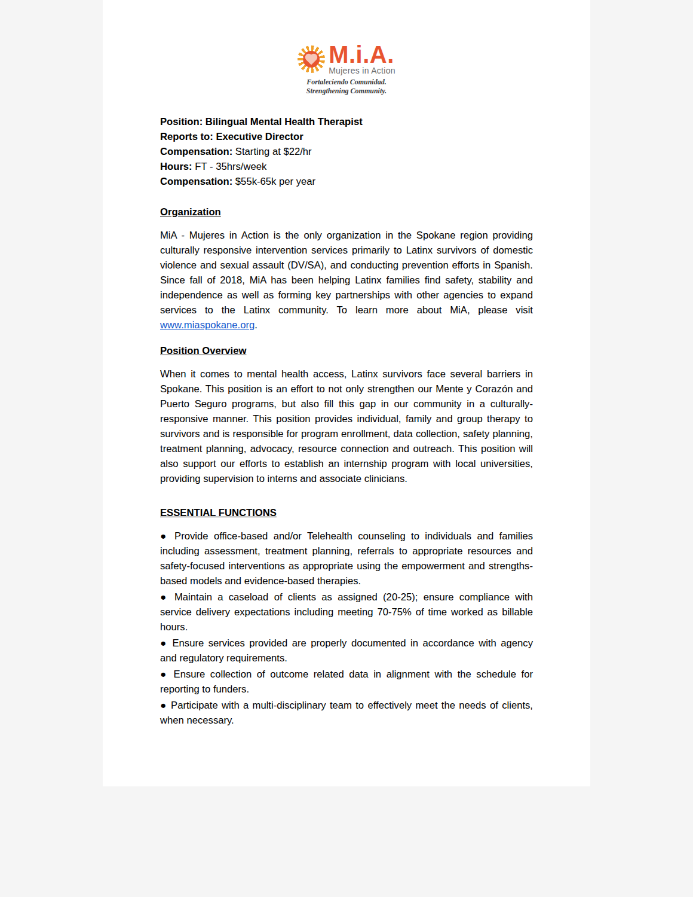M.i.A.
Mujeres in Action
Fortaleciendo Comunidad.
Strengthening Community.
Position: Bilingual Mental Health Therapist
Reports to: Executive Director
Compensation: Starting at $22/hr
Hours: FT - 35hrs/week
Compensation: $55k-65k per year
Organization
MiA - Mujeres in Action is the only organization in the Spokane region providing culturally responsive intervention services primarily to Latinx survivors of domestic violence and sexual assault (DV/SA), and conducting prevention efforts in Spanish. Since fall of 2018, MiA has been helping Latinx families find safety, stability and independence as well as forming key partnerships with other agencies to expand services to the Latinx community. To learn more about MiA, please visit www.miaspokane.org.
Position Overview
When it comes to mental health access, Latinx survivors face several barriers in Spokane. This position is an effort to not only strengthen our Mente y Corazón and Puerto Seguro programs, but also fill this gap in our community in a culturally-responsive manner. This position provides individual, family and group therapy to survivors and is responsible for program enrollment, data collection, safety planning, treatment planning, advocacy, resource connection and outreach. This position will also support our efforts to establish an internship program with local universities, providing supervision to interns and associate clinicians.
ESSENTIAL FUNCTIONS
● Provide office-based and/or Telehealth counseling to individuals and families including assessment, treatment planning, referrals to appropriate resources and safety-focused interventions as appropriate using the empowerment and strengths-based models and evidence-based therapies.
● Maintain a caseload of clients as assigned (20-25); ensure compliance with service delivery expectations including meeting 70-75% of time worked as billable hours.
● Ensure services provided are properly documented in accordance with agency and regulatory requirements.
● Ensure collection of outcome related data in alignment with the schedule for reporting to funders.
● Participate with a multi-disciplinary team to effectively meet the needs of clients, when necessary.